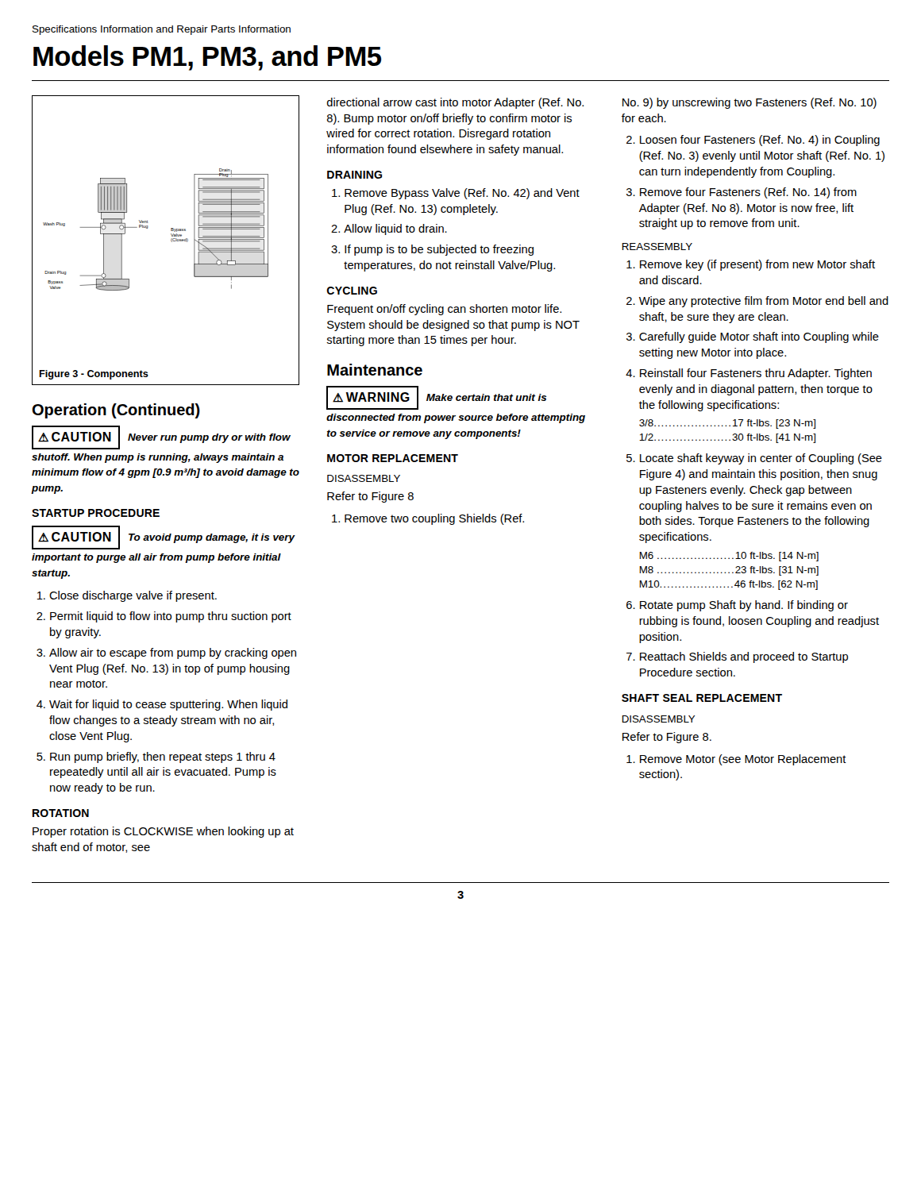Specifications Information and Repair Parts Information
Models PM1, PM3, and PM5
Wash Plug Vent Plug Drain Plug Bypass Valve Drain Plug Bypass Valve (Closed)
Figure 3 - Components
Operation (Continued)
⚠CAUTION Never run pump dry or with flow shutoff. When pump is running, always maintain a minimum flow of 4 gpm [0.9 m³/h] to avoid damage to pump.
Startup Procedure
⚠CAUTION To avoid pump damage, it is very important to purge all air from pump before initial startup.
Close discharge valve if present.
Permit liquid to flow into pump thru suction port by gravity.
Allow air to escape from pump by cracking open Vent Plug (Ref. No. 13) in top of pump housing near motor.
Wait for liquid to cease sputtering. When liquid flow changes to a steady stream with no air, close Vent Plug.
Run pump briefly, then repeat steps 1 thru 4 repeatedly until all air is evacuated. Pump is now ready to be run.
Rotation
Proper rotation is CLOCKWISE when looking up at shaft end of motor, see
directional arrow cast into motor Adapter (Ref. No. 8). Bump motor on/off briefly to confirm motor is wired for correct rotation. Disregard rotation information found elsewhere in safety manual.
Draining
Remove Bypass Valve (Ref. No. 42) and Vent Plug (Ref. No. 13) completely.
Allow liquid to drain.
If pump is to be subjected to freezing temperatures, do not reinstall Valve/Plug.
Cycling
Frequent on/off cycling can shorten motor life. System should be designed so that pump is NOT starting more than 15 times per hour.
Maintenance
⚠WARNING Make certain that unit is disconnected from power source before attempting to service or remove any components!
Motor Replacement
Disassembly
Refer to Figure 8
Remove two coupling Shields (Ref.
No. 9) by unscrewing two Fasteners (Ref. No. 10) for each.
Loosen four Fasteners (Ref. No. 4) in Coupling (Ref. No. 3) evenly until Motor shaft (Ref. No. 1) can turn independently from Coupling.
Remove four Fasteners (Ref. No. 14) from Adapter (Ref. No 8). Motor is now free, lift straight up to remove from unit.
Reassembly
Remove key (if present) from new Motor shaft and discard.
Wipe any protective film from Motor end bell and shaft, be sure they are clean.
Carefully guide Motor shaft into Coupling while setting new Motor into place.
Reinstall four Fasteners thru Adapter. Tighten evenly and in diagonal pattern, then torque to the following specifications:
3/8..................... 17 ft-lbs. [23 N-m]
1/2..................... 30 ft-lbs. [41 N-m]
Locate shaft keyway in center of Coupling (See Figure 4) and maintain this position, then snug up Fasteners evenly. Check gap between coupling halves to be sure it remains even on both sides. Torque Fasteners to the following specifications.
M6 ..................... 10 ft-lbs. [14 N-m]
M8 ..................... 23 ft-lbs. [31 N-m]
M10.................... 46 ft-lbs. [62 N-m]
Rotate pump Shaft by hand. If binding or rubbing is found, loosen Coupling and readjust position.
Reattach Shields and proceed to Startup Procedure section.
Shaft Seal Replacement
Disassembly
Refer to Figure 8.
Remove Motor (see Motor Replacement section).
3